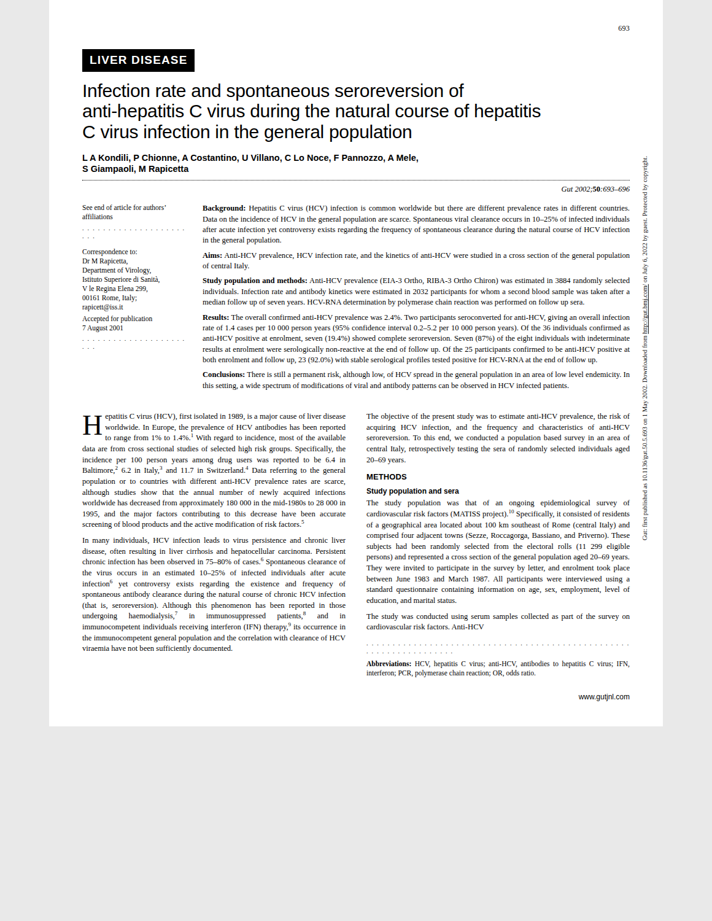693
Gut: first published as 10.1136/gut.50.5.693 on 1 May 2002. Downloaded from http://gut.bmj.com/ on July 6, 2022 by guest. Protected by copyright.
LIVER DISEASE
Infection rate and spontaneous seroreversion of
anti-hepatitis C virus during the natural course of hepatitis
C virus infection in the general population
L A Kondili, P Chionne, A Costantino, U Villano, C Lo Noce, F Pannozzo, A Mele,
S Giampaoli, M Rapicetta
Gut 2002;50:693–696
See end of article for authors’ affiliations
. . . . . . . . . . . . . . . . . . . . . . .
Correspondence to:
Dr M Rapicetta,
Department of Virology,
Istituto Superiore di Sanità,
V le Regina Elena 299,
00161 Rome, Italy;
rapicett@iss.it
Accepted for publication
7 August 2001
. . . . . . . . . . . . . . . . . . . . . . .
Background: Hepatitis C virus (HCV) infection is common worldwide but there are different prevalence rates in different countries. Data on the incidence of HCV in the general population are scarce. Spontaneous viral clearance occurs in 10–25% of infected individuals after acute infection yet controversy exists regarding the frequency of spontaneous clearance during the natural course of HCV infection in the general population.
Aims: Anti-HCV prevalence, HCV infection rate, and the kinetics of anti-HCV were studied in a cross section of the general population of central Italy.
Study population and methods: Anti-HCV prevalence (EIA-3 Ortho, RIBA-3 Ortho Chiron) was estimated in 3884 randomly selected individuals. Infection rate and antibody kinetics were estimated in 2032 participants for whom a second blood sample was taken after a median follow up of seven years. HCV-RNA determination by polymerase chain reaction was performed on follow up sera.
Results: The overall confirmed anti-HCV prevalence was 2.4%. Two participants seroconverted for anti-HCV, giving an overall infection rate of 1.4 cases per 10 000 person years (95% confidence interval 0.2–5.2 per 10 000 person years). Of the 36 individuals confirmed as anti-HCV positive at enrolment, seven (19.4%) showed complete seroreversion. Seven (87%) of the eight individuals with indeterminate results at enrolment were serologically non-reactive at the end of follow up. Of the 25 participants confirmed to be anti-HCV positive at both enrolment and follow up, 23 (92.0%) with stable serological profiles tested positive for HCV-RNA at the end of follow up.
Conclusions: There is still a permanent risk, although low, of HCV spread in the general population in an area of low level endemicity. In this setting, a wide spectrum of modifications of viral and antibody patterns can be observed in HCV infected patients.
Hepatitis C virus (HCV), first isolated in 1989, is a major cause of liver disease worldwide. In Europe, the prevalence of HCV antibodies has been reported to range from 1% to 1.4%.1 With regard to incidence, most of the available data are from cross sectional studies of selected high risk groups. Specifically, the incidence per 100 person years among drug users was reported to be 6.4 in Baltimore,2 6.2 in Italy,3 and 11.7 in Switzerland.4 Data referring to the general population or to countries with different anti-HCV prevalence rates are scarce, although studies show that the annual number of newly acquired infections worldwide has decreased from approximately 180 000 in the mid-1980s to 28 000 in 1995, and the major factors contributing to this decrease have been accurate screening of blood products and the active modification of risk factors.5
In many individuals, HCV infection leads to virus persistence and chronic liver disease, often resulting in liver cirrhosis and hepatocellular carcinoma. Persistent chronic infection has been observed in 75–80% of cases.6 Spontaneous clearance of the virus occurs in an estimated 10–25% of infected individuals after acute infection6 yet controversy exists regarding the existence and frequency of spontaneous antibody clearance during the natural course of chronic HCV infection (that is, seroreversion). Although this phenomenon has been reported in those undergoing haemodialysis,7 in immunosuppressed patients,8 and in immunocompetent individuals receiving interferon (IFN) therapy,9 its occurrence in the immunocompetent general population and the correlation with clearance of HCV viraemia have not been sufficiently documented.
The objective of the present study was to estimate anti-HCV prevalence, the risk of acquiring HCV infection, and the frequency and characteristics of anti-HCV seroreversion. To this end, we conducted a population based survey in an area of central Italy, retrospectively testing the sera of randomly selected individuals aged 20–69 years.
METHODS
Study population and sera
The study population was that of an ongoing epidemiological survey of cardiovascular risk factors (MATISS project).10 Specifically, it consisted of residents of a geographical area located about 100 km southeast of Rome (central Italy) and comprised four adjacent towns (Sezze, Roccagorga, Bassiano, and Priverno). These subjects had been randomly selected from the electoral rolls (11 299 eligible persons) and represented a cross section of the general population aged 20–69 years. They were invited to participate in the survey by letter, and enrolment took place between June 1983 and March 1987. All participants were interviewed using a standard questionnaire containing information on age, sex, employment, level of education, and marital status.
The study was conducted using serum samples collected as part of the survey on cardiovascular risk factors. Anti-HCV
. . . . . . . . . . . . . . . . . . . . . . . . . . . . . . . . . . . . . . . . . . . . . . . . . . . . . . . . . . . . . . . . . . .
Abbreviations: HCV, hepatitis C virus; anti-HCV, antibodies to hepatitis C virus; IFN, interferon; PCR, polymerase chain reaction; OR, odds ratio.
www.gutjnl.com